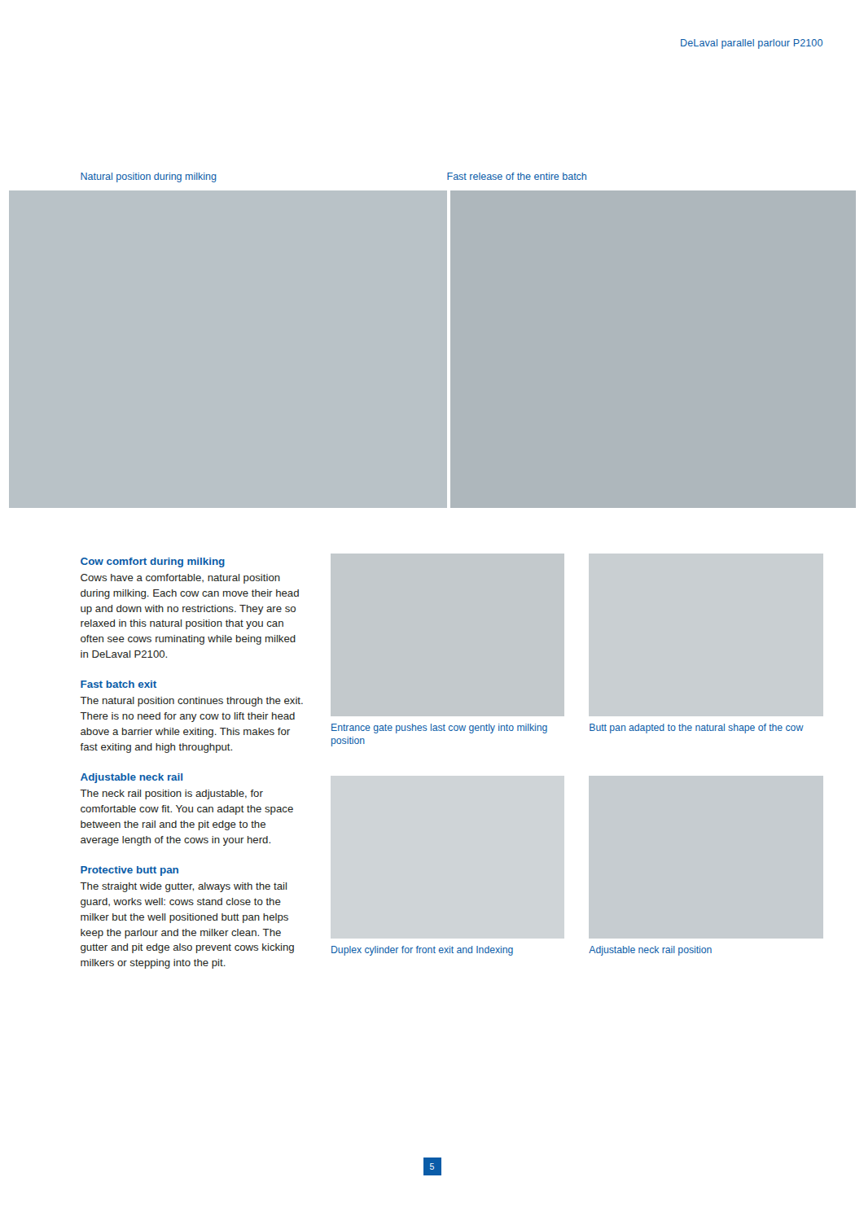DeLaval parallel parlour P2100
Natural position during milking
Fast release of the entire batch
Cow comfort during milking
Cows have a comfortable, natural position during milking. Each cow can move their head up and down with no restrictions. They are so relaxed in this natural position that you can often see cows ruminating while being milked in DeLaval P2100.
Fast batch exit
The natural position continues through the exit. There is no need for any cow to lift their head above a barrier while exiting. This makes for fast exiting and high throughput.
Adjustable neck rail
The neck rail position is adjustable, for comfortable cow fit. You can adapt the space between the rail and the pit edge to the average length of the cows in your herd.
Protective butt pan
The straight wide gutter, always with the tail guard, works well: cows stand close to the milker but the well positioned butt pan helps keep the parlour and the milker clean. The gutter and pit edge also prevent cows kicking milkers or stepping into the pit.
Entrance gate pushes last cow gently into milking position
Butt pan adapted to the natural shape of the cow
Duplex cylinder for front exit and Indexing
Adjustable neck rail position
5